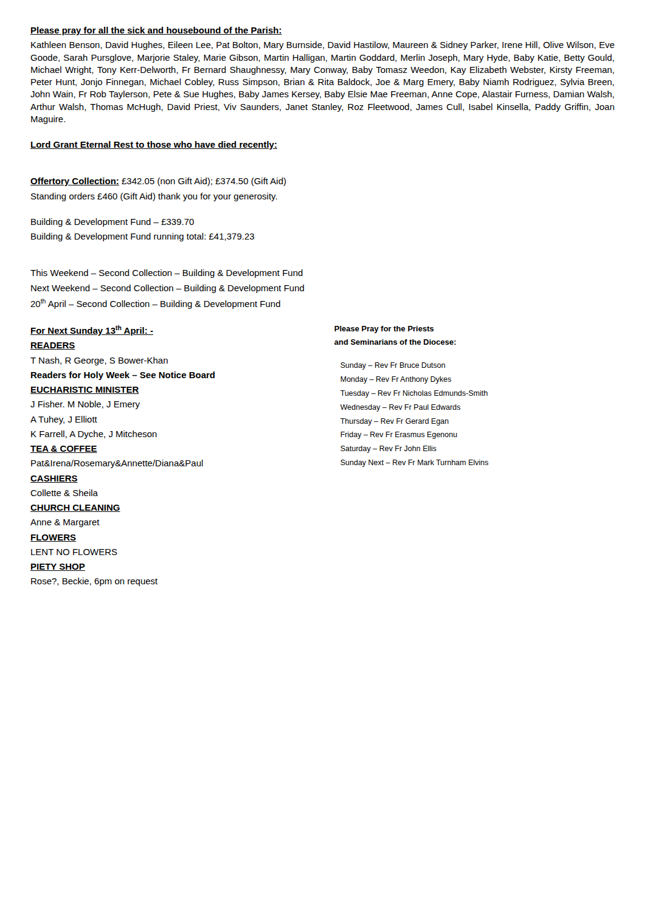Please pray for all the sick and housebound of the Parish:
Kathleen Benson, David Hughes, Eileen Lee, Pat Bolton, Mary Burnside, David Hastilow, Maureen & Sidney Parker, Irene Hill, Olive Wilson, Eve Goode, Sarah Pursglove, Marjorie Staley, Marie Gibson, Martin Halligan, Martin Goddard, Merlin Joseph, Mary Hyde, Baby Katie, Betty Gould, Michael Wright, Tony Kerr-Delworth, Fr Bernard Shaughnessy, Mary Conway, Baby Tomasz Weedon, Kay Elizabeth Webster, Kirsty Freeman, Peter Hunt, Jonjo Finnegan, Michael Cobley, Russ Simpson, Brian & Rita Baldock, Joe & Marg Emery, Baby Niamh Rodriguez, Sylvia Breen, John Wain, Fr Rob Taylerson, Pete & Sue Hughes, Baby James Kersey, Baby Elsie Mae Freeman, Anne Cope, Alastair Furness, Damian Walsh, Arthur Walsh, Thomas McHugh, David Priest, Viv Saunders, Janet Stanley, Roz Fleetwood, James Cull, Isabel Kinsella, Paddy Griffin, Joan Maguire.
Lord Grant Eternal Rest to those who have died recently:
Offertory Collection: £342.05 (non Gift Aid); £374.50 (Gift Aid)
Standing orders £460 (Gift Aid) thank you for your generosity.
Building & Development Fund – £339.70
Building & Development Fund running total: £41,379.23
This Weekend – Second Collection – Building & Development Fund
Next Weekend – Second Collection – Building & Development Fund
20th April – Second Collection – Building & Development Fund
| For Next Sunday 13 th April: - READERS T Nash, R George, S Bower-Khan Readers for Holy Week – See Notice Board EUCHARISTIC MINISTER J Fisher. M Noble, J Emery A Tuhey, J Elliott K Farrell, A Dyche, J Mitcheson TEA & COFFEE Pat&Irena/Rosemary&Annette/Diana&Paul CASHIERS Collette & Sheila CHURCH CLEANING Anne & Margaret FLOWERS LENT NO FLOWERS PIETY SHOP Rose?, Beckie, 6pm on request | Please Pray for the Priests and Seminarians of the Diocese: Sunday – Rev Fr Bruce Dutson Monday – Rev Fr Anthony Dykes Tuesday – Rev Fr Nicholas Edmunds-Smith Wednesday – Rev Fr Paul Edwards Thursday – Rev Fr Gerard Egan Friday – Rev Fr Erasmus Egenonu Saturday – Rev Fr John Ellis Sunday Next – Rev Fr Mark Turnham Elvins |